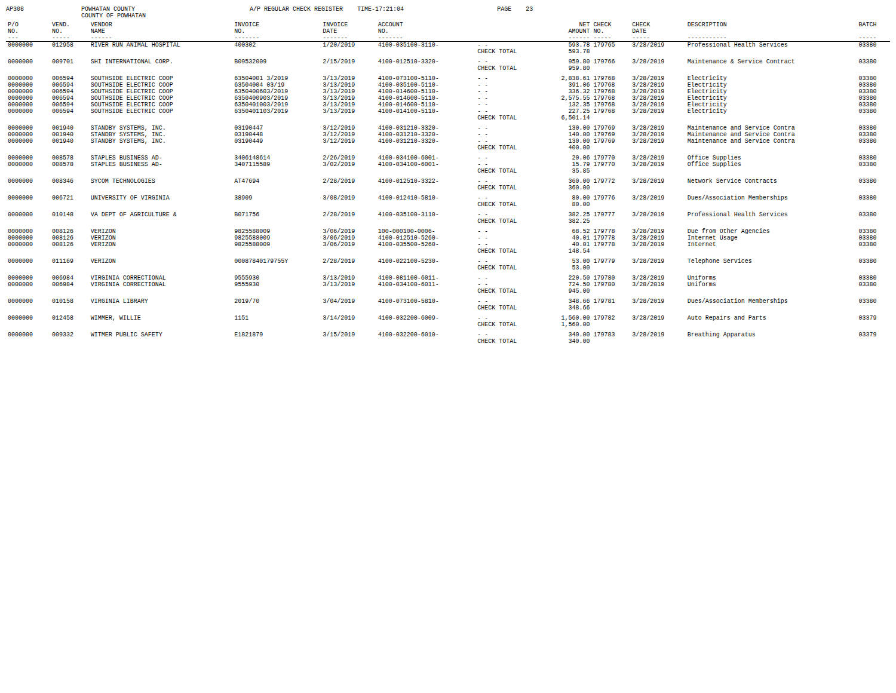AP308 POWHATAN COUNTY A/P REGULAR CHECK REGISTER TIME-17:21:04 PAGE 23 COUNTY OF POWHATAN
| P/O NO. --- | VEND. NO. ----- | VENDOR NAME ------ | INVOICE NO. ------- | INVOICE DATE ------- | ACCOUNT NO. ------- | | NET AMOUNT ------ | CHECK NO. ----- | CHECK DATE ----- | DESCRIPTION ----------- | BATCH ----- |
| --- | --- | --- | --- | --- | --- | --- | --- | --- | --- | --- | --- |
| 0000000 | 012958 | RIVER RUN ANIMAL HOSPITAL | 400302 | 1/20/2019 | 4100-035100-3110- | - - | 593.78 | 179765 | 3/28/2019 | Professional Health Services | 03380 |
| | | | | | | CHECK TOTAL | 593.78 | | | | |
| 0000000 | 009701 | SHI INTERNATIONAL CORP. | B09532009 | 2/15/2019 | 4100-012510-3320- | - - | 959.80 | 179766 | 3/28/2019 | Maintenance & Service Contract | 03380 |
| | | | | | | CHECK TOTAL | 959.80 | | | | |
| 0000000 | 006594 | SOUTHSIDE ELECTRIC COOP | 63504001 3/2019 | 3/13/2019 | 4100-073100-5110- | - - | 2,838.61 | 179768 | 3/28/2019 | Electricity | 03380 |
| 0000000 | 006594 | SOUTHSIDE ELECTRIC COOP | 63504004 03/19 | 3/13/2019 | 4100-035100-5110- | - - | 391.06 | 179768 | 3/28/2019 | Electricity | 03380 |
| 0000000 | 006594 | SOUTHSIDE ELECTRIC COOP | 6350400603/2019 | 3/13/2019 | 4100-014600-5110- | - - | 336.32 | 179768 | 3/28/2019 | Electricity | 03380 |
| 0000000 | 006594 | SOUTHSIDE ELECTRIC COOP | 6350400903/2019 | 3/13/2019 | 4100-014600-5110- | - - | 2,575.55 | 179768 | 3/28/2019 | Electricity | 03380 |
| 0000000 | 006594 | SOUTHSIDE ELECTRIC COOP | 6350401003/2019 | 3/13/2019 | 4100-014600-5110- | - - | 132.35 | 179768 | 3/28/2019 | Electricity | 03380 |
| 0000000 | 006594 | SOUTHSIDE ELECTRIC COOP | 6350401103/2019 | 3/13/2019 | 4100-014100-5110- | - - | 227.25 | 179768 | 3/28/2019 | Electricity | 03380 |
| | | | | | | CHECK TOTAL | 6,501.14 | | | | |
| 0000000 | 001940 | STANDBY SYSTEMS, INC. | 03190447 | 3/12/2019 | 4100-031210-3320- | - - | 130.00 | 179769 | 3/28/2019 | Maintenance and Service Contra | 03380 |
| 0000000 | 001940 | STANDBY SYSTEMS, INC. | 03190448 | 3/12/2019 | 4100-031210-3320- | - - | 140.00 | 179769 | 3/28/2019 | Maintenance and Service Contra | 03380 |
| 0000000 | 001940 | STANDBY SYSTEMS, INC. | 03190449 | 3/12/2019 | 4100-031210-3320- | - - | 130.00 | 179769 | 3/28/2019 | Maintenance and Service Contra | 03380 |
| | | | | | | CHECK TOTAL | 400.00 | | | | |
| 0000000 | 008578 | STAPLES BUSINESS AD- | 3406148614 | 2/26/2019 | 4100-034100-6001- | - - | 20.06 | 179770 | 3/28/2019 | Office Supplies | 03380 |
| 0000000 | 008578 | STAPLES BUSINESS AD- | 3407115589 | 3/02/2019 | 4100-034100-6001- | - - | 15.79 | 179770 | 3/28/2019 | Office Supplies | 03380 |
| | | | | | | CHECK TOTAL | 35.85 | | | | |
| 0000000 | 008346 | SYCOM TECHNOLOGIES | AT47694 | 2/28/2019 | 4100-012510-3322- | - - | 360.00 | 179772 | 3/28/2019 | Network Service Contracts | 03380 |
| | | | | | | CHECK TOTAL | 360.00 | | | | |
| 0000000 | 006721 | UNIVERSITY OF VIRGINIA | 38909 | 3/08/2019 | 4100-012410-5810- | - - | 80.00 | 179776 | 3/28/2019 | Dues/Association Memberships | 03380 |
| | | | | | | CHECK TOTAL | 80.00 | | | | |
| 0000000 | 010148 | VA DEPT OF AGRICULTURE & | B071756 | 2/28/2019 | 4100-035100-3110- | - - | 382.25 | 179777 | 3/28/2019 | Professional Health Services | 03380 |
| | | | | | | CHECK TOTAL | 382.25 | | | | |
| 0000000 | 008126 | VERIZON | 9825588009 | 3/06/2019 | 100-000100-0006- | - - | 68.52 | 179778 | 3/28/2019 | Due from Other Agencies | 03380 |
| 0000000 | 008126 | VERIZON | 9825588009 | 3/06/2019 | 4100-012510-5260- | - - | 40.01 | 179778 | 3/28/2019 | Internet Usage | 03380 |
| 0000000 | 008126 | VERIZON | 9825588009 | 3/06/2019 | 4100-035500-5260- | - - | 40.01 | 179778 | 3/28/2019 | Internet | 03380 |
| | | | | | | CHECK TOTAL | 148.54 | | | | |
| 0000000 | 011169 | VERIZON | 00087840179755Y | 2/28/2019 | 4100-022100-5230- | - - | 53.00 | 179779 | 3/28/2019 | Telephone Services | 03380 |
| | | | | | | CHECK TOTAL | 53.00 | | | | |
| 0000000 | 006984 | VIRGINIA CORRECTIONAL | 9555930 | 3/13/2019 | 4100-081100-6011- | - - | 220.50 | 179780 | 3/28/2019 | Uniforms | 03380 |
| 0000000 | 006984 | VIRGINIA CORRECTIONAL | 9555930 | 3/13/2019 | 4100-034100-6011- | - - | 724.50 | 179780 | 3/28/2019 | Uniforms | 03380 |
| | | | | | | CHECK TOTAL | 945.00 | | | | |
| 0000000 | 010158 | VIRGINIA LIBRARY | 2019/70 | 3/04/2019 | 4100-073100-5810- | - - | 348.66 | 179781 | 3/28/2019 | Dues/Association Memberships | 03380 |
| | | | | | | CHECK TOTAL | 348.66 | | | | |
| 0000000 | 012458 | WIMMER, WILLIE | 1151 | 3/14/2019 | 4100-032200-6009- | - - | 1,560.00 | 179782 | 3/28/2019 | Auto Repairs and Parts | 03379 |
| | | | | | | CHECK TOTAL | 1,560.00 | | | | |
| 0000000 | 009332 | WITMER PUBLIC SAFETY | E1821879 | 3/15/2019 | 4100-032200-6010- | - - | 340.00 | 179783 | 3/28/2019 | Breathing Apparatus | 03379 |
| | | | | | | CHECK TOTAL | 340.00 | | | | |